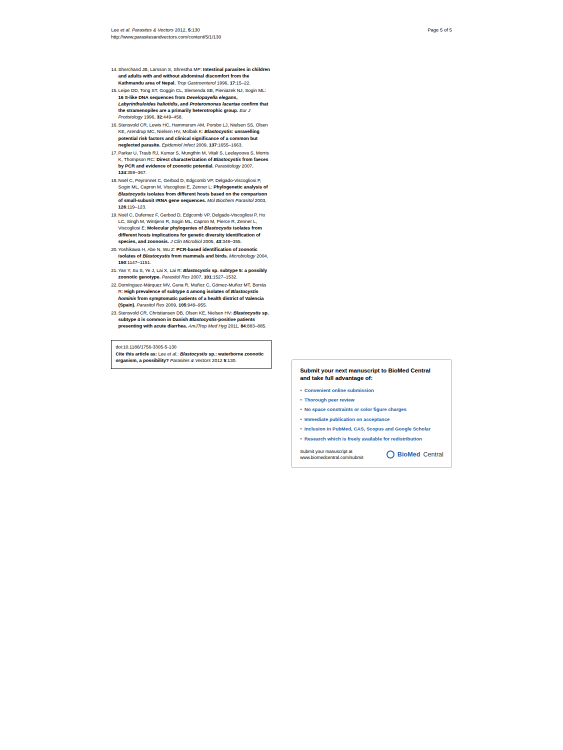Lee et al. Parasites & Vectors 2012, 5:130
http://www.parasitesandvectors.com/content/5/1/130
Page 5 of 5
14. Sherchand JB, Larsson S, Shrestha MP: Intestinal parasites in children and adults with and without abdominal discomfort from the Kathmandu area of Nepal. Trop Gastroenterol 1996, 17:15–22.
15. Leipe DD, Tong ST, Goggin CL, Slemenda SB, Pieniazek NJ, Sogin ML: 16 S-like DNA sequences from Developayella elegans, Labyrinthuloides haliotidis, and Proteromonas lacertae confirm that the stramenopiles are a primarily heterotrophic group. Eur J Protistology 1996, 32:449–458.
16. Stensvold CR, Lewis HC, Hammerum AM, Porsbo LJ, Nielsen SS, Olsen KE, Arendrup MC, Nielsen HV, Molbak K: Blastocystis: unravelling potential risk factors and clinical significance of a common but neglected parasite. Epidemiol Infect 2009, 137:1655–1663.
17. Parkar U, Traub RJ, Kumar S, Mungthin M, Vitali S, Leelayoova S, Morris K, Thompson RC: Direct characterization of Blastocystis from faeces by PCR and evidence of zoonotic potential. Parasitology 2007, 134:359–367.
18. Noël C, Peyronnet C, Gerbod D, Edgcomb VP, Delgado-Viscogliosi P, Sogin ML, Capron M, Viscogliosi E, Zenner L: Phylogenetic analysis of Blastocystis isolates from different hosts based on the comparison of small-subunit rRNA gene sequences. Mol Biochem Parasitol 2003, 126:119–123.
19. Noël C, Dufernez F, Gerbod D, Edgcomb VP, Delgado-Viscogliosi P, Ho LC, Singh M, Wintjens R, Sogin ML, Capron M, Pierce R, Zenner L, Viscogliosi E: Molecular phylogenies of Blastocystis isolates from different hosts implications for genetic diversity identification of species, and zoonosis. J Clin Microbiol 2005, 43:348–355.
20. Yoshikawa H, Abe N, Wu Z: PCR-based identification of zoonotic isolates of Blastocystis from mammals and birds. Microbiology 2004, 150:1147–1151.
21. Yan Y, Su S, Ye J, Lai X, Lai R: Blastocystis sp. subtype 5: a possibly zoonotic genotype. Parasitol Res 2007, 101:1527–1532.
22. Domínguez-Márquez MV, Guna R, Muñoz C, Gómez-Muñoz MT, Borrás R: High prevalence of subtype 4 among isolates of Blastocystis hominis from symptomatic patients of a health district of Valencia (Spain). Parasitol Res 2009, 105:949–955.
23. Stensvold CR, Christiansen DB, Olsen KE, Nielsen HV: Blastocystis sp. subtype 4 is common in Danish Blastocystis-positive patients presenting with acute diarrhea. AmJTrop Med Hyg 2011, 84:883–885.
doi:10.1186/1756-3305-5-130
Cite this article as: Lee et al.: Blastocystis sp.: waterborne zoonotic organism, a possibility? Parasites & Vectors 2012 5:130.
Submit your next manuscript to BioMed Central
and take full advantage of:
Convenient online submission
Thorough peer review
No space constraints or color figure charges
Immediate publication on acceptance
Inclusion in PubMed, CAS, Scopus and Google Scholar
Research which is freely available for redistribution
Submit your manuscript at
www.biomedcentral.com/submit
BioMed Central